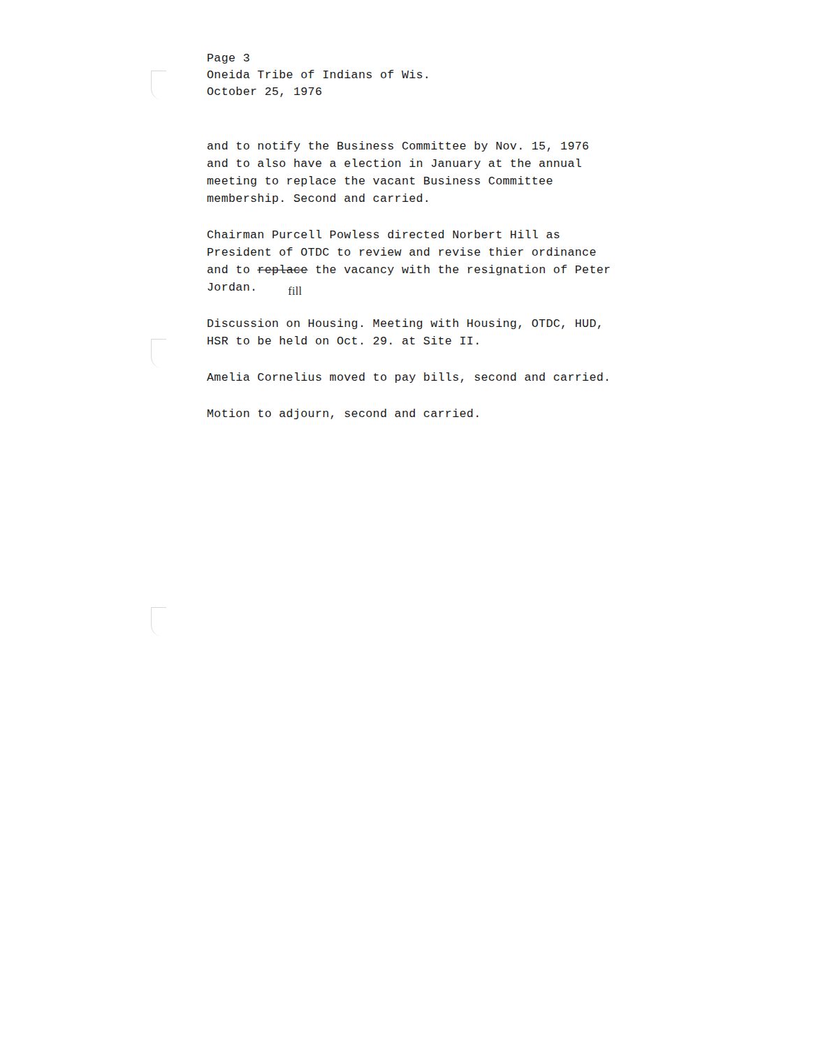Page 3
Oneida Tribe of Indians of Wis.
October 25, 1976
and to notify the Business Committee by Nov. 15, 1976 and to also have a election in January at the annual meeting to replace the vacant Business Committee membership. Second and carried.
Chairman Purcell Powless directed Norbert Hill as President of OTDC to review and revise thier ordinance and to replace the vacancy with the resignation of Peter Jordan. fill
Discussion on Housing. Meeting with Housing, OTDC, HUD, HSR to be held on Oct. 29. at Site II.
Amelia Cornelius moved to pay bills, second and carried.
Motion to adjourn, second and carried.